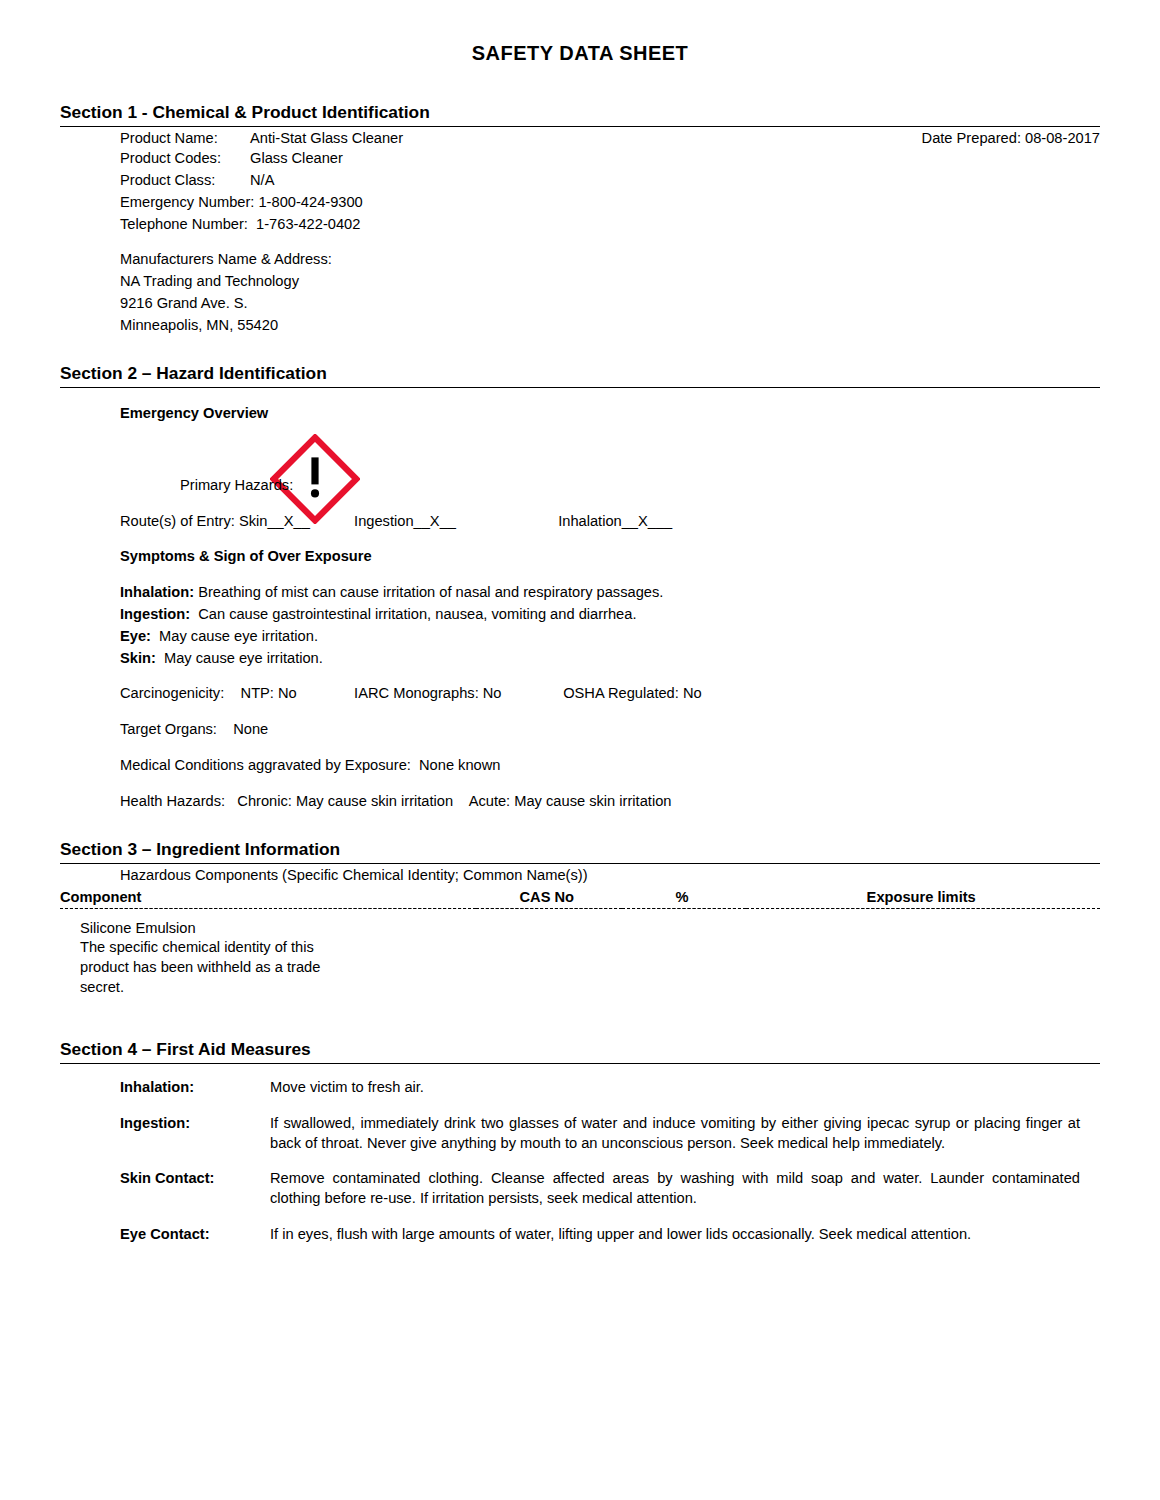SAFETY DATA SHEET
Section 1 - Chemical & Product Identification
Product Name: Anti-Stat Glass Cleaner Date Prepared: 08-08-2017
Product Codes: Glass Cleaner
Product Class: N/A
Emergency Number: 1-800-424-9300
Telephone Number: 1-763-422-0402
Manufacturers Name & Address:
NA Trading and Technology
9216 Grand Ave. S.
Minneapolis, MN, 55420
Section 2 – Hazard Identification
Emergency Overview
Primary Hazards:
Route(s) of Entry: Skin__X__ Ingestion__X__ Inhalation__X___
Symptoms & Sign of Over Exposure
Inhalation: Breathing of mist can cause irritation of nasal and respiratory passages.
Ingestion: Can cause gastrointestinal irritation, nausea, vomiting and diarrhea.
Eye: May cause eye irritation.
Skin: May cause eye irritation.
Carcinogenicity: NTP: No IARC Monographs: No OSHA Regulated: No
Target Organs: None
Medical Conditions aggravated by Exposure: None known
Health Hazards: Chronic: May cause skin irritation Acute: May cause skin irritation
Section 3 – Ingredient Information
Hazardous Components (Specific Chemical Identity; Common Name(s))
| Component | CAS No | % | Exposure limits |
| --- | --- | --- | --- |
| Silicone Emulsion The specific chemical identity of this product has been withheld as a trade secret. | | | |
Section 4 – First Aid Measures
| Inhalation: | Move victim to fresh air. |
| Ingestion: | If swallowed, immediately drink two glasses of water and induce vomiting by either giving ipecac syrup or placing finger at back of throat. Never give anything by mouth to an unconscious person. Seek medical help immediately. |
| Skin Contact: | Remove contaminated clothing. Cleanse affected areas by washing with mild soap and water. Launder contaminated clothing before re-use. If irritation persists, seek medical attention. |
| Eye Contact: | If in eyes, flush with large amounts of water, lifting upper and lower lids occasionally. Seek medical attention. |